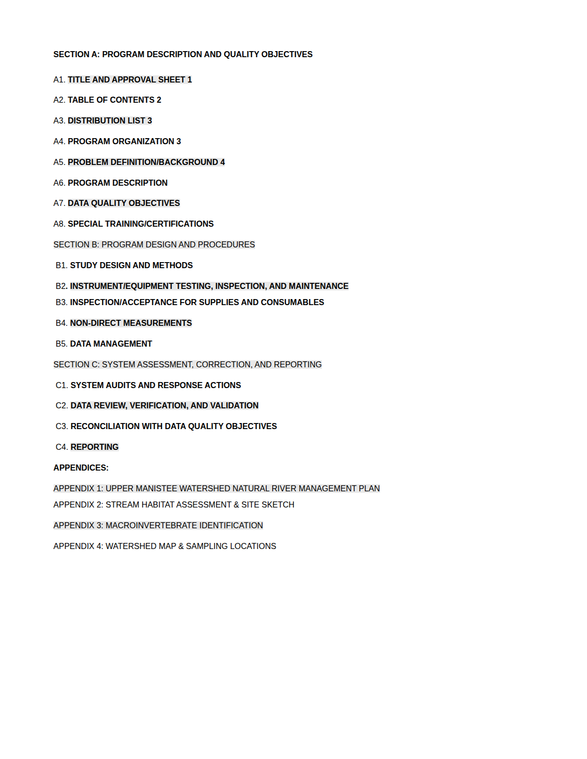SECTION A: PROGRAM DESCRIPTION AND QUALITY OBJECTIVES
A1. TITLE AND APPROVAL SHEET 1
A2. TABLE OF CONTENTS 2
A3. DISTRIBUTION LIST 3
A4. PROGRAM ORGANIZATION 3
A5. PROBLEM DEFINITION/BACKGROUND 4
A6. PROGRAM DESCRIPTION
A7. DATA QUALITY OBJECTIVES
A8. SPECIAL TRAINING/CERTIFICATIONS
SECTION B: PROGRAM DESIGN AND PROCEDURES
B1. STUDY DESIGN AND METHODS
B2. INSTRUMENT/EQUIPMENT TESTING, INSPECTION, AND MAINTENANCE
B3. INSPECTION/ACCEPTANCE FOR SUPPLIES AND CONSUMABLES
B4. NON-DIRECT MEASUREMENTS
B5. DATA MANAGEMENT
SECTION C: SYSTEM ASSESSMENT, CORRECTION, AND REPORTING
C1. SYSTEM AUDITS AND RESPONSE ACTIONS
C2. DATA REVIEW, VERIFICATION, AND VALIDATION
C3. RECONCILIATION WITH DATA QUALITY OBJECTIVES
C4. REPORTING
APPENDICES:
APPENDIX 1: UPPER MANISTEE WATERSHED NATURAL RIVER MANAGEMENT PLAN
APPENDIX 2: STREAM HABITAT ASSESSMENT & SITE SKETCH
APPENDIX 3: MACROINVERTEBRATE IDENTIFICATION
APPENDIX 4: WATERSHED MAP & SAMPLING LOCATIONS